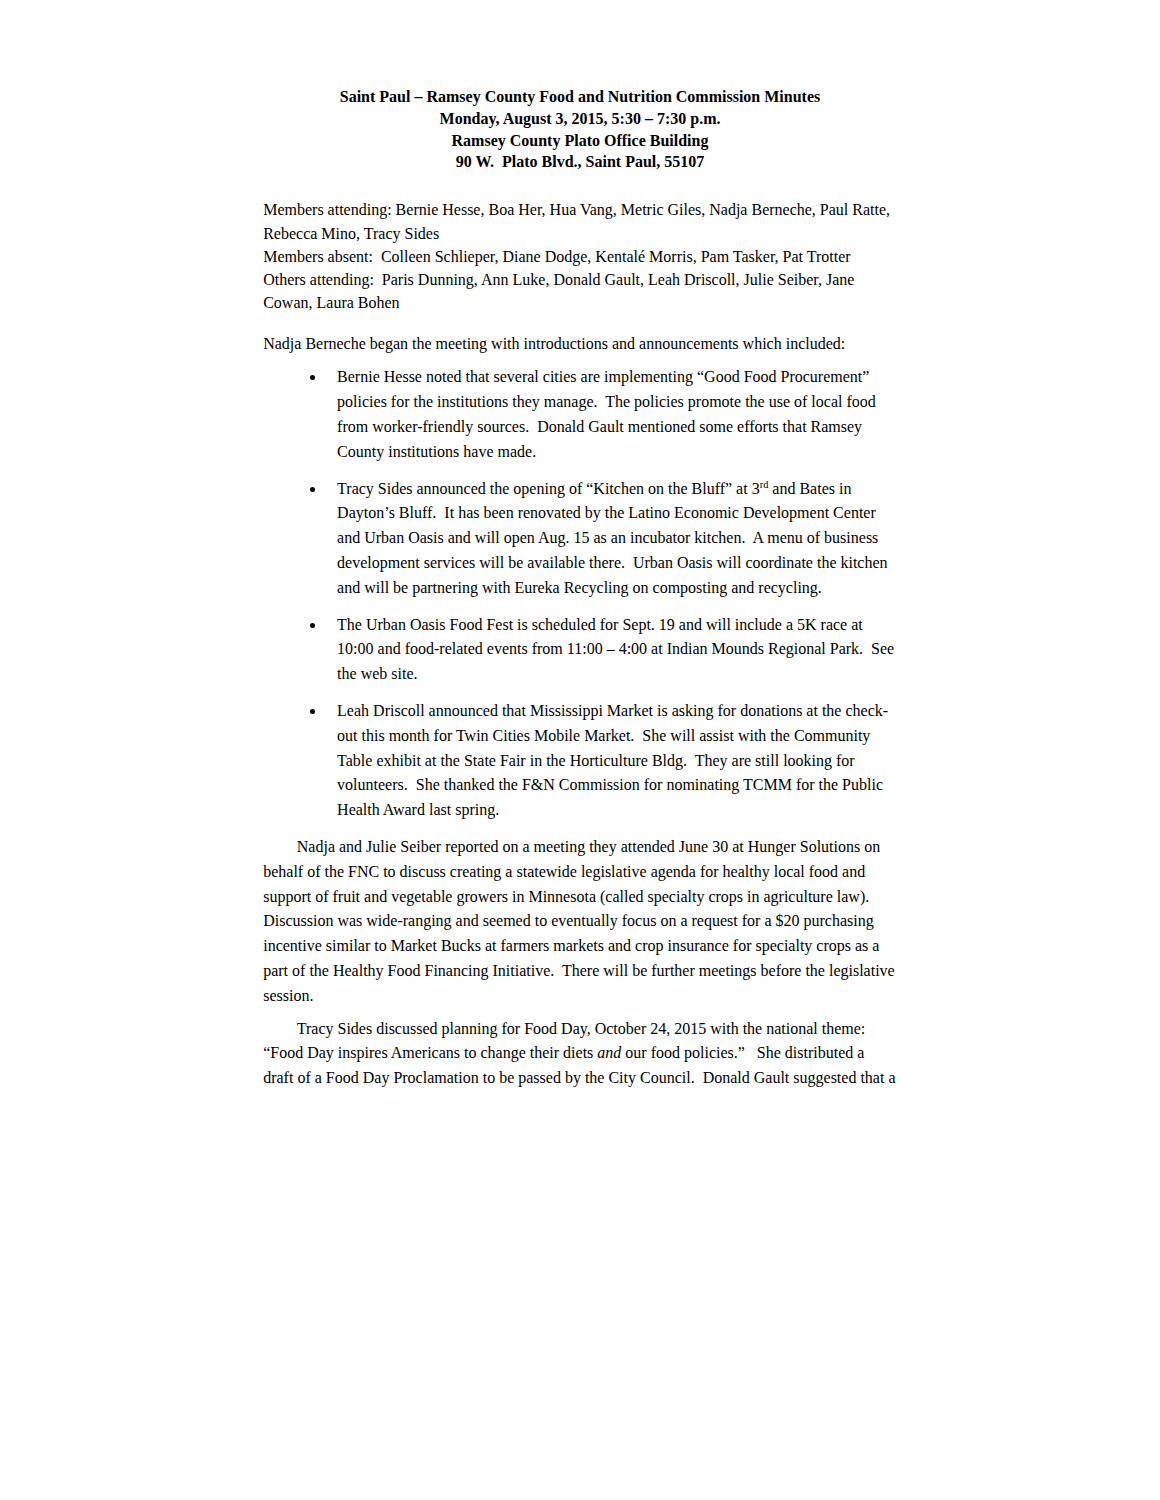Saint Paul – Ramsey County Food and Nutrition Commission Minutes
Monday, August 3, 2015, 5:30 – 7:30 p.m.
Ramsey County Plato Office Building
90 W. Plato Blvd., Saint Paul, 55107
Members attending: Bernie Hesse, Boa Her, Hua Vang, Metric Giles, Nadja Berneche, Paul Ratte, Rebecca Mino, Tracy Sides
Members absent: Colleen Schlieper, Diane Dodge, Kentalé Morris, Pam Tasker, Pat Trotter
Others attending: Paris Dunning, Ann Luke, Donald Gault, Leah Driscoll, Julie Seiber, Jane Cowan, Laura Bohen
Nadja Berneche began the meeting with introductions and announcements which included:
Bernie Hesse noted that several cities are implementing “Good Food Procurement” policies for the institutions they manage. The policies promote the use of local food from worker-friendly sources. Donald Gault mentioned some efforts that Ramsey County institutions have made.
Tracy Sides announced the opening of “Kitchen on the Bluff” at 3rd and Bates in Dayton’s Bluff. It has been renovated by the Latino Economic Development Center and Urban Oasis and will open Aug. 15 as an incubator kitchen. A menu of business development services will be available there. Urban Oasis will coordinate the kitchen and will be partnering with Eureka Recycling on composting and recycling.
The Urban Oasis Food Fest is scheduled for Sept. 19 and will include a 5K race at 10:00 and food-related events from 11:00 – 4:00 at Indian Mounds Regional Park. See the web site.
Leah Driscoll announced that Mississippi Market is asking for donations at the check-out this month for Twin Cities Mobile Market. She will assist with the Community Table exhibit at the State Fair in the Horticulture Bldg. They are still looking for volunteers. She thanked the F&N Commission for nominating TCMM for the Public Health Award last spring.
Nadja and Julie Seiber reported on a meeting they attended June 30 at Hunger Solutions on behalf of the FNC to discuss creating a statewide legislative agenda for healthy local food and support of fruit and vegetable growers in Minnesota (called specialty crops in agriculture law). Discussion was wide-ranging and seemed to eventually focus on a request for a $20 purchasing incentive similar to Market Bucks at farmers markets and crop insurance for specialty crops as a part of the Healthy Food Financing Initiative. There will be further meetings before the legislative session.
Tracy Sides discussed planning for Food Day, October 24, 2015 with the national theme: “Food Day inspires Americans to change their diets and our food policies.” She distributed a draft of a Food Day Proclamation to be passed by the City Council. Donald Gault suggested that a